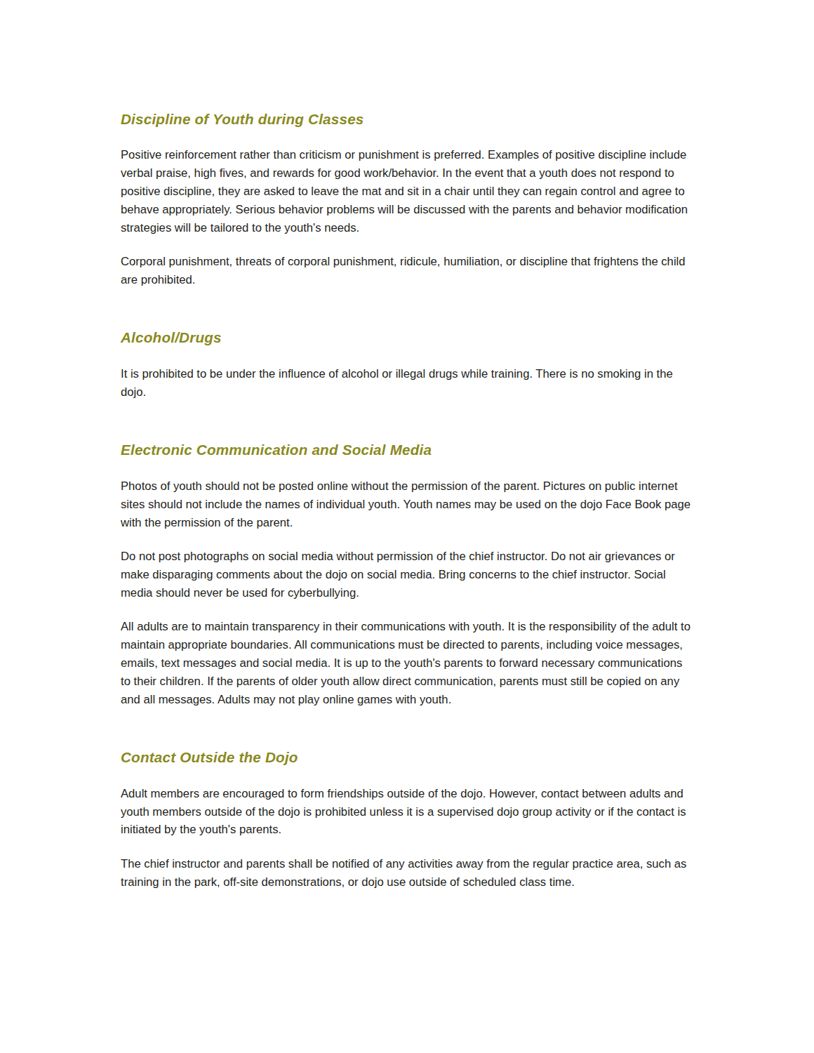Discipline of Youth during Classes
Positive reinforcement rather than criticism or punishment is preferred. Examples of positive discipline include verbal praise, high fives, and rewards for good work/behavior. In the event that a youth does not respond to positive discipline, they are asked to leave the mat and sit in a chair until they can regain control and agree to behave appropriately. Serious behavior problems will be discussed with the parents and behavior modification strategies will be tailored to the youth's needs.
Corporal punishment, threats of corporal punishment, ridicule, humiliation, or discipline that frightens the child are prohibited.
Alcohol/Drugs
It is prohibited to be under the influence of alcohol or illegal drugs while training. There is no smoking in the dojo.
Electronic Communication and Social Media
Photos of youth should not be posted online without the permission of the parent. Pictures on public internet sites should not include the names of individual youth. Youth names may be used on the dojo Face Book page with the permission of the parent.
Do not post photographs on social media without permission of the chief instructor. Do not air grievances or make disparaging comments about the dojo on social media. Bring concerns to the chief instructor. Social media should never be used for cyberbullying.
All adults are to maintain transparency in their communications with youth. It is the responsibility of the adult to maintain appropriate boundaries. All communications must be directed to parents, including voice messages, emails, text messages and social media. It is up to the youth's parents to forward necessary communications to their children. If the parents of older youth allow direct communication, parents must still be copied on any and all messages. Adults may not play online games with youth.
Contact Outside the Dojo
Adult members are encouraged to form friendships outside of the dojo. However, contact between adults and youth members outside of the dojo is prohibited unless it is a supervised dojo group activity or if the contact is initiated by the youth's parents.
The chief instructor and parents shall be notified of any activities away from the regular practice area, such as training in the park, off-site demonstrations, or dojo use outside of scheduled class time.